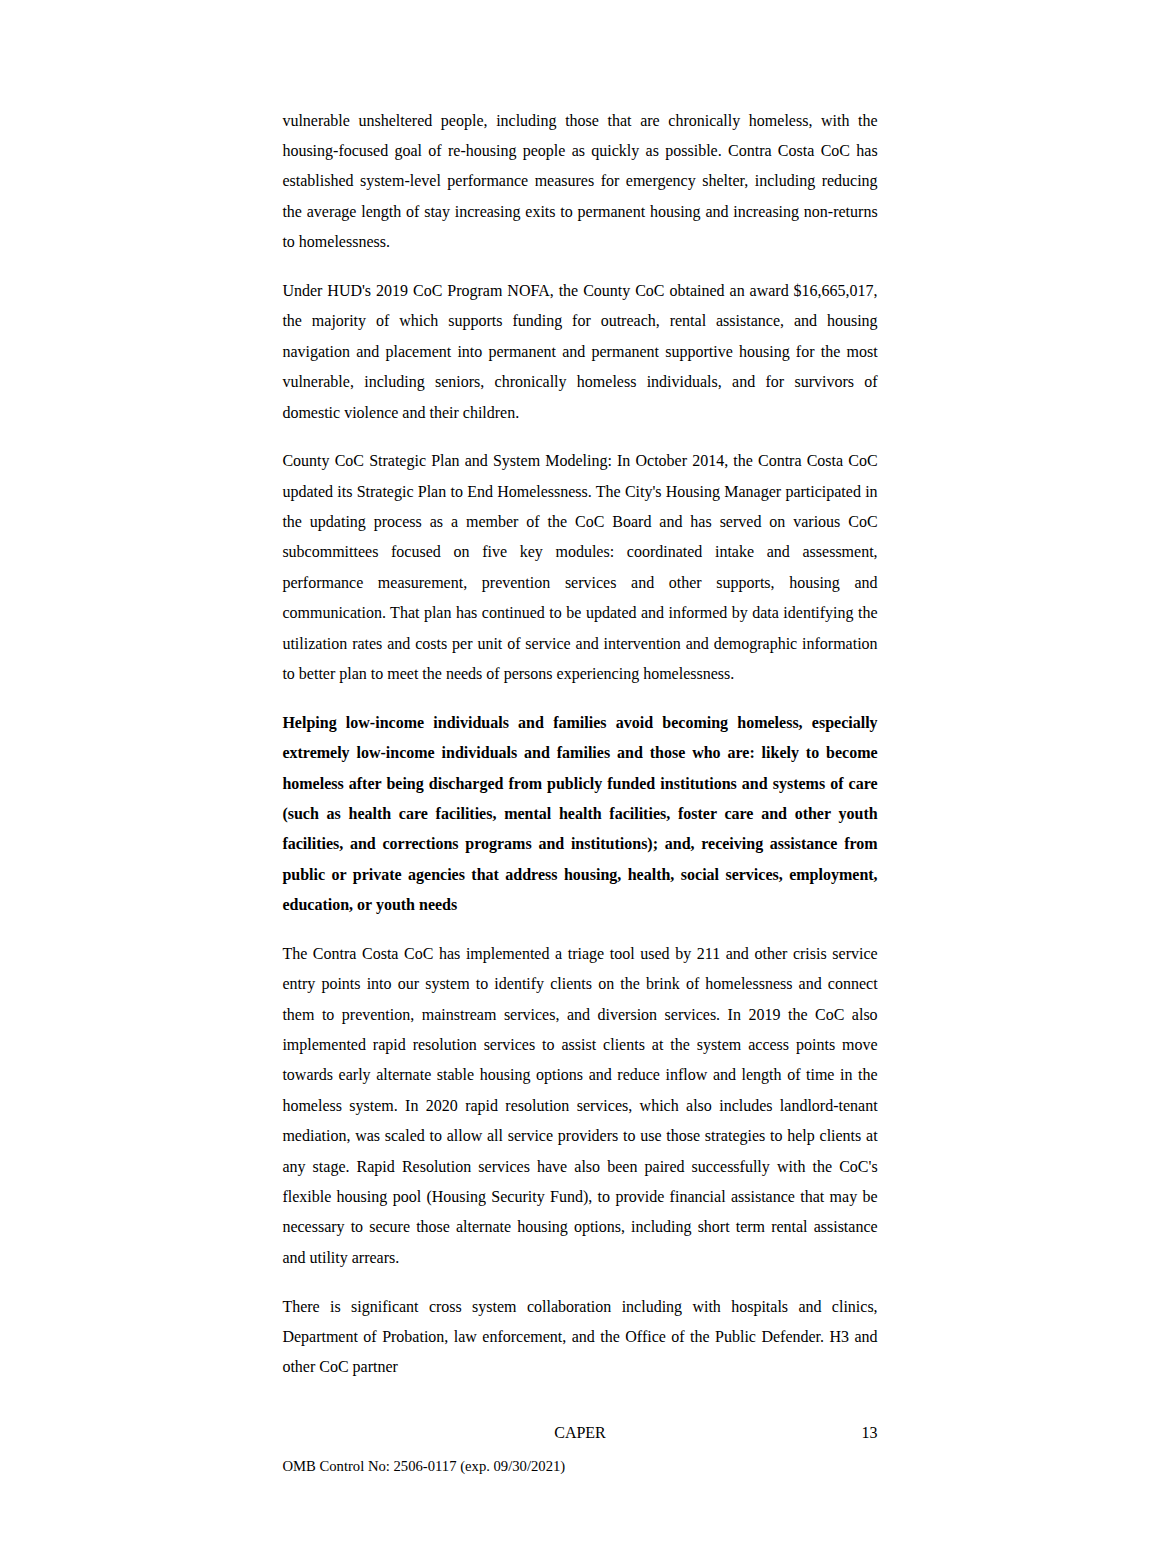vulnerable unsheltered people, including those that are chronically homeless, with the housing-focused goal of re-housing people as quickly as possible. Contra Costa CoC has established system-level performance measures for emergency shelter, including reducing the average length of stay increasing exits to permanent housing and increasing non-returns to homelessness.
Under HUD's 2019 CoC Program NOFA, the County CoC obtained an award $16,665,017, the majority of which supports funding for outreach, rental assistance, and housing navigation and placement into permanent and permanent supportive housing for the most vulnerable, including seniors, chronically homeless individuals, and for survivors of domestic violence and their children.
County CoC Strategic Plan and System Modeling: In October 2014, the Contra Costa CoC updated its Strategic Plan to End Homelessness. The City's Housing Manager participated in the updating process as a member of the CoC Board and has served on various CoC subcommittees focused on five key modules: coordinated intake and assessment, performance measurement, prevention services and other supports, housing and communication. That plan has continued to be updated and informed by data identifying the utilization rates and costs per unit of service and intervention and demographic information to better plan to meet the needs of persons experiencing homelessness.
Helping low-income individuals and families avoid becoming homeless, especially extremely low-income individuals and families and those who are: likely to become homeless after being discharged from publicly funded institutions and systems of care (such as health care facilities, mental health facilities, foster care and other youth facilities, and corrections programs and institutions); and, receiving assistance from public or private agencies that address housing, health, social services, employment, education, or youth needs
The Contra Costa CoC has implemented a triage tool used by 211 and other crisis service entry points into our system to identify clients on the brink of homelessness and connect them to prevention, mainstream services, and diversion services. In 2019 the CoC also implemented rapid resolution services to assist clients at the system access points move towards early alternate stable housing options and reduce inflow and length of time in the homeless system. In 2020 rapid resolution services, which also includes landlord-tenant mediation, was scaled to allow all service providers to use those strategies to help clients at any stage. Rapid Resolution services have also been paired successfully with the CoC's flexible housing pool (Housing Security Fund), to provide financial assistance that may be necessary to secure those alternate housing options, including short term rental assistance and utility arrears.
There is significant cross system collaboration including with hospitals and clinics, Department of Probation, law enforcement, and the Office of the Public Defender. H3 and other CoC partner
CAPER 13
OMB Control No: 2506-0117 (exp. 09/30/2021)